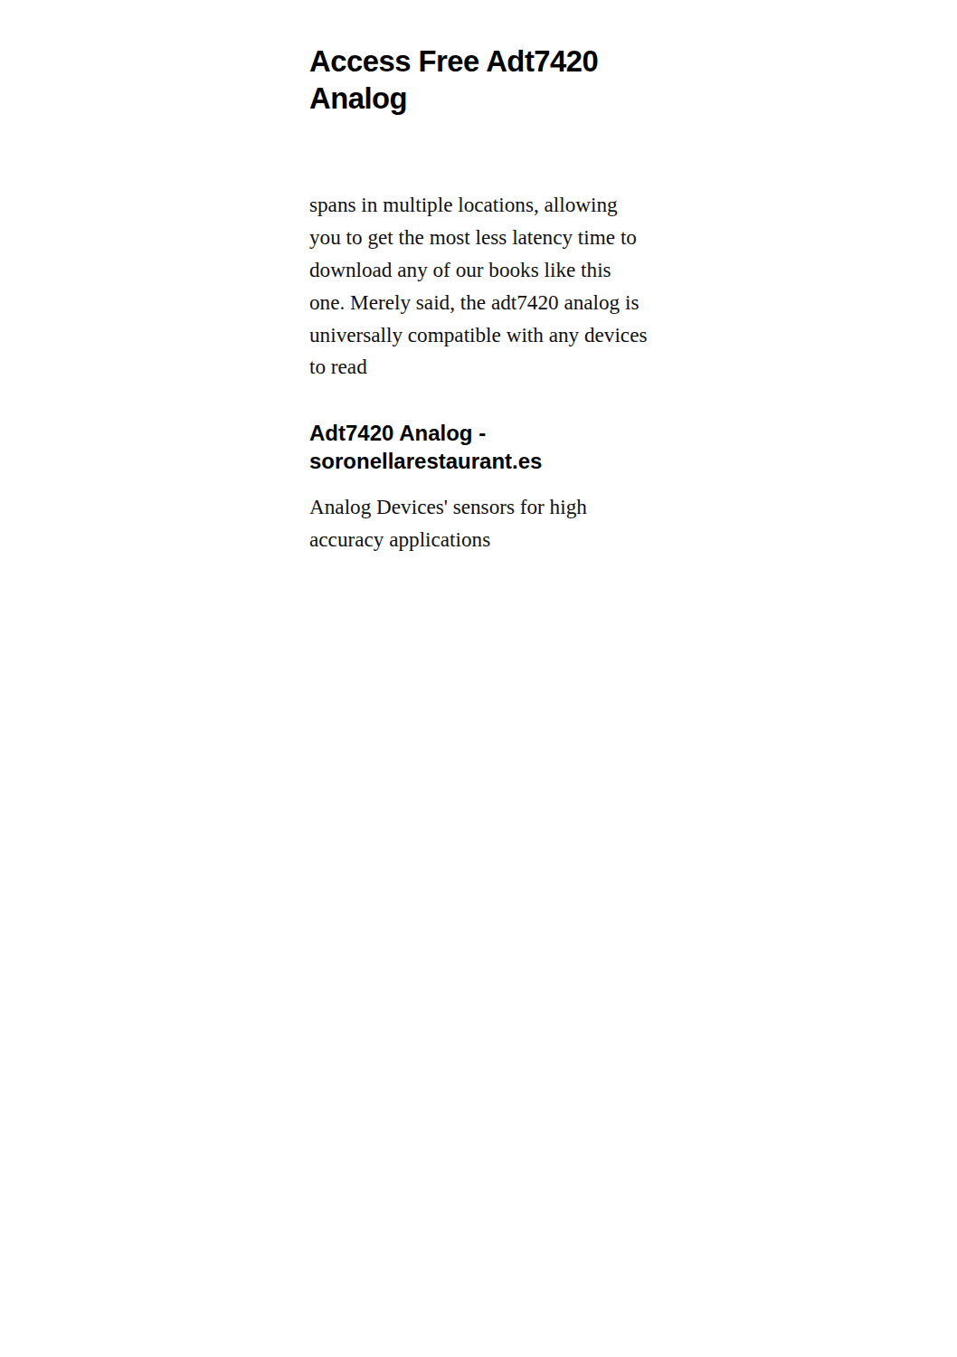Access Free Adt7420 Analog
spans in multiple locations, allowing you to get the most less latency time to download any of our books like this one. Merely said, the adt7420 analog is universally compatible with any devices to read
Adt7420 Analog - soronellarestaurant.es
Analog Devices' sensors for high accuracy applications